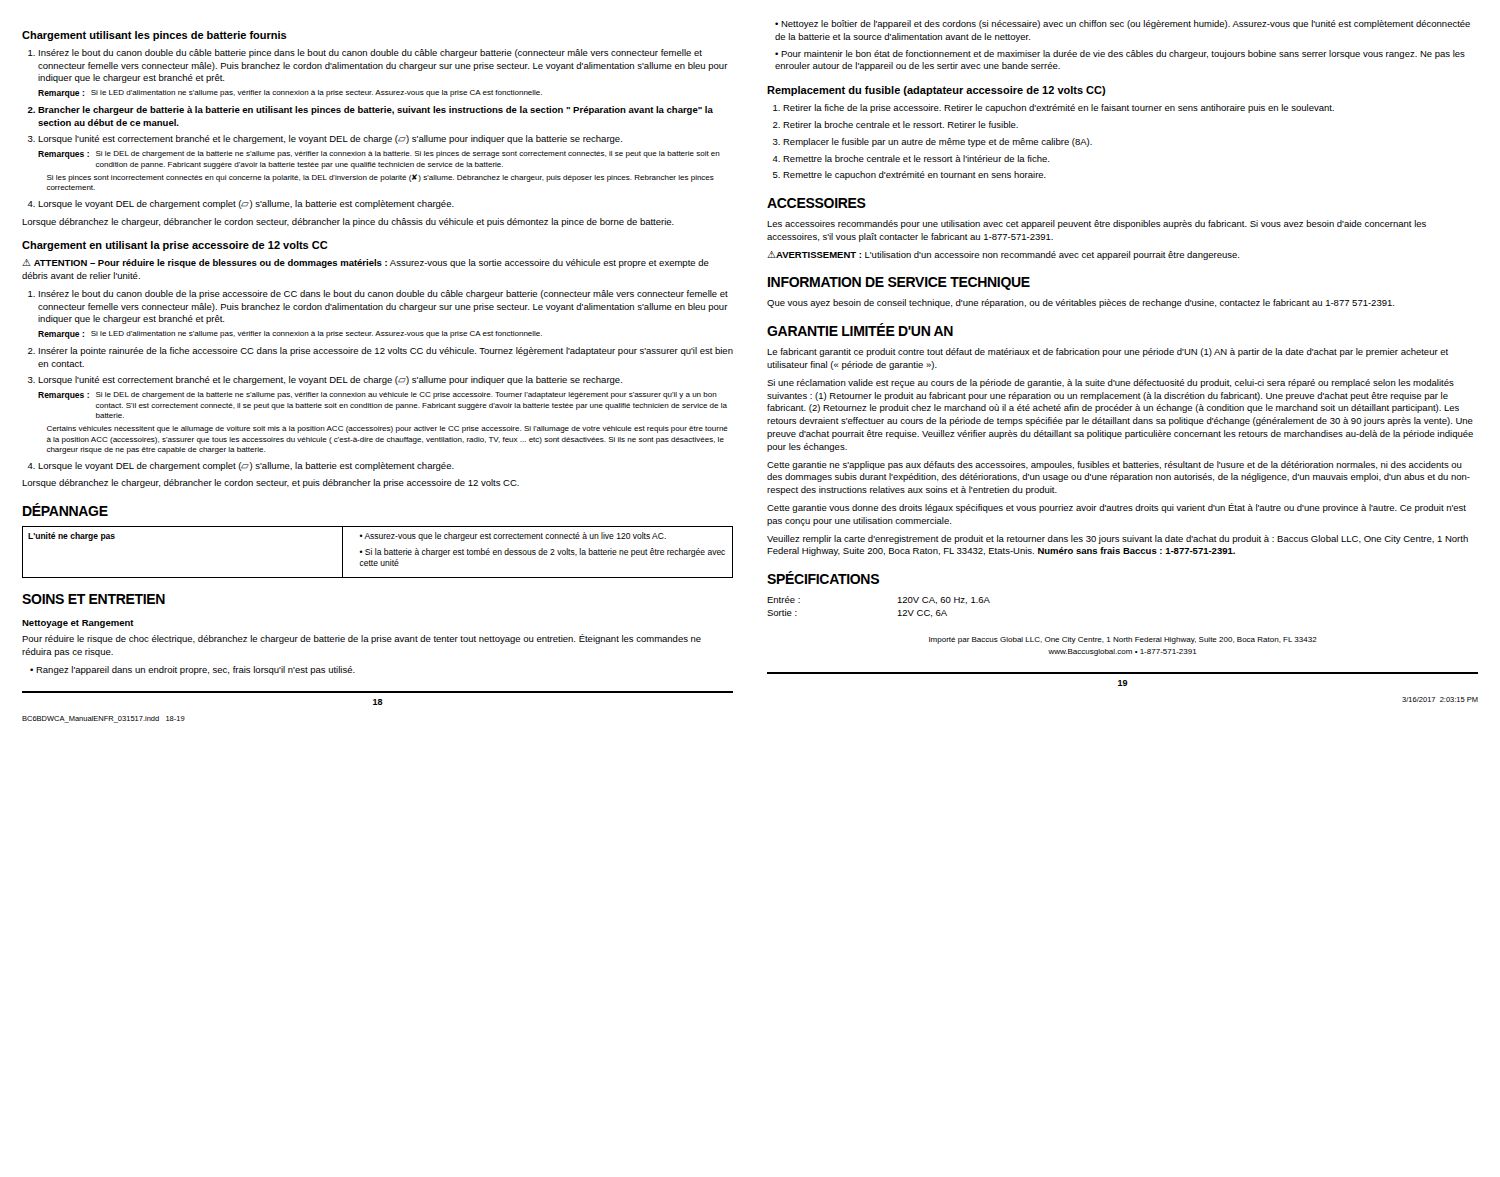Chargement utilisant les pinces de batterie fournis
Insérez le bout du canon double du câble batterie pince dans le bout du canon double du câble chargeur batterie (connecteur mâle vers connecteur femelle et connecteur femelle vers connecteur mâle). Puis branchez le cordon d'alimentation du chargeur sur une prise secteur. Le voyant d'alimentation s'allume en bleu pour indiquer que le chargeur est branché et prêt.
Remarque : Si le LED d'alimentation ne s'allume pas, vérifier la connexion à la prise secteur. Assurez-vous que la prise CA est fonctionnelle.
Brancher le chargeur de batterie à la batterie en utilisant les pinces de batterie, suivant les instructions de la section " Préparation avant la charge" la section au début de ce manuel.
Lorsque l'unité est correctement branché et le chargement, le voyant DEL de charge (▱) s'allume pour indiquer que la batterie se recharge.
Remarques : Si le DEL de chargement de la batterie ne s'allume pas, vérifier la connexion à la batterie. Si les pinces de serrage sont correctement connectés, il se peut que la batterie soit en condition de panne. Fabricant suggère d'avoir la batterie testée par une qualifié technicien de service de la batterie.
Si les pinces sont incorrectement connectés en qui concerne la polarité, la DEL d'inversion de polarité (✘) s'allume. Débranchez le chargeur, puis déposer les pinces. Rebrancher les pinces correctement.
Lorsque le voyant DEL de chargement complet (▱) s'allume, la batterie est complètement chargée.
Lorsque débranchez le chargeur, débrancher le cordon secteur, débrancher la pince du châssis du véhicule et puis démontez la pince de borne de batterie.
Chargement en utilisant la prise accessoire de 12 volts CC
⚠ ATTENTION – Pour réduire le risque de blessures ou de dommages matériels : Assurez-vous que la sortie accessoire du véhicule est propre et exempte de débris avant de relier l'unité.
Insérez le bout du canon double de la prise accessoire de CC dans le bout du canon double du câble chargeur batterie (connecteur mâle vers connecteur femelle et connecteur femelle vers connecteur mâle). Puis branchez le cordon d'alimentation du chargeur sur une prise secteur. Le voyant d'alimentation s'allume en bleu pour indiquer que le chargeur est branché et prêt.
Remarque : Si le LED d'alimentation ne s'allume pas, vérifier la connexion à la prise secteur. Assurez-vous que la prise CA est fonctionnelle.
Insérer la pointe rainurée de la fiche accessoire CC dans la prise accessoire de 12 volts CC du véhicule. Tournez légèrement l'adaptateur pour s'assurer qu'il est bien en contact.
Lorsque l'unité est correctement branché et le chargement, le voyant DEL de charge (▱) s'allume pour indiquer que la batterie se recharge.
Remarques : Si le DEL de chargement de la batterie ne s'allume pas, vérifier la connexion au véhicule le CC prise accessoire. Tourner l'adaptateur légèrement pour s'assurer qu'il y a un bon contact. S'il est correctement connecté, il se peut que la batterie soit en condition de panne. Fabricant suggère d'avoir la batterie testée par une qualifié technicien de service de la batterie.
Certains véhicules nécessitent que le allumage de voiture soit mis à la position ACC (accessoires) pour activer le CC prise accessoire. Si l'allumage de votre véhicule est requis pour être tourné à la position ACC (accessoires), s'assurer que tous les accessoires du véhicule ( c'est-à-dire de chauffage, ventilation, radio, TV, feux ... etc) sont désactivées. Si ils ne sont pas désactivées, le chargeur risque de ne pas être capable de charger la batterie.
Lorsque le voyant DEL de chargement complet (▱) s'allume, la batterie est complètement chargée.
Lorsque débranchez le chargeur, débrancher le cordon secteur, et puis débrancher la prise accessoire de 12 volts CC.
DÉPANNAGE
| L'unité ne charge pas | Assurez-vous que le chargeur est correctement connecté à un live 120 volts AC. Si la batterie à charger est tombé en dessous de 2 volts, la batterie ne peut être rechargée avec cette unité |
SOINS ET ENTRETIEN
Nettoyage et Rangement
Pour réduire le risque de choc électrique, débranchez le chargeur de batterie de la prise avant de tenter tout nettoyage ou entretien. Éteignant les commandes ne réduira pas ce risque.
Rangez l'appareil dans un endroit propre, sec, frais lorsqu'il n'est pas utilisé.
18
BC6BDWCA_ManualENFR_031517.indd 18-19
Nettoyez le boîtier de l'appareil et des cordons (si nécessaire) avec un chiffon sec (ou légèrement humide). Assurez-vous que l'unité est complètement déconnectée de la batterie et la source d'alimentation avant de le nettoyer.
Pour maintenir le bon état de fonctionnement et de maximiser la durée de vie des câbles du chargeur, toujours bobine sans serrer lorsque vous rangez. Ne pas les enrouler autour de l'appareil ou de les sertir avec une bande serrée.
Remplacement du fusible (adaptateur accessoire de 12 volts CC)
Retirer la fiche de la prise accessoire. Retirer le capuchon d'extrémité en le faisant tourner en sens antihoraire puis en le soulevant.
Retirer la broche centrale et le ressort. Retirer le fusible.
Remplacer le fusible par un autre de même type et de même calibre (8A).
Remettre la broche centrale et le ressort à l'intérieur de la fiche.
Remettre le capuchon d'extrémité en tournant en sens horaire.
ACCESSOIRES
Les accessoires recommandés pour une utilisation avec cet appareil peuvent être disponibles auprès du fabricant. Si vous avez besoin d'aide concernant les accessoires, s'il vous plaît contacter le fabricant au 1-877-571-2391.
⚠AVERTISSEMENT : L'utilisation d'un accessoire non recommandé avec cet appareil pourrait être dangereuse.
INFORMATION DE SERVICE TECHNIQUE
Que vous ayez besoin de conseil technique, d'une réparation, ou de véritables pièces de rechange d'usine, contactez le fabricant au 1-877 571-2391.
GARANTIE LIMITÉE D'UN AN
Le fabricant garantit ce produit contre tout défaut de matériaux et de fabrication pour une période d'UN (1) AN à partir de la date d'achat par le premier acheteur et utilisateur final (« période de garantie »).
Si une réclamation valide est reçue au cours de la période de garantie, à la suite d'une défectuosité du produit, celui-ci sera réparé ou remplacé selon les modalités suivantes : (1) Retourner le produit au fabricant pour une réparation ou un remplacement (à la discrétion du fabricant). Une preuve d'achat peut être requise par le fabricant. (2) Retournez le produit chez le marchand où il a été acheté afin de procéder à un échange (à condition que le marchand soit un détaillant participant). Les retours devraient s'effectuer au cours de la période de temps spécifiée par le détaillant dans sa politique d'échange (généralement de 30 à 90 jours après la vente). Une preuve d'achat pourrait être requise. Veuillez vérifier auprès du détaillant sa politique particulière concernant les retours de marchandises au-delà de la période indiquée pour les échanges.
Cette garantie ne s'applique pas aux défauts des accessoires, ampoules, fusibles et batteries, résultant de l'usure et de la détérioration normales, ni des accidents ou des dommages subis durant l'expédition, des détériorations, d'un usage ou d'une réparation non autorisés, de la négligence, d'un mauvais emploi, d'un abus et du non-respect des instructions relatives aux soins et à l'entretien du produit.
Cette garantie vous donne des droits légaux spécifiques et vous pourriez avoir d'autres droits qui varient d'un État à l'autre ou d'une province à l'autre. Ce produit n'est pas conçu pour une utilisation commerciale.
Veuillez remplir la carte d'enregistrement de produit et la retourner dans les 30 jours suivant la date d'achat du produit à : Baccus Global LLC, One City Centre, 1 North Federal Highway, Suite 200, Boca Raton, FL 33432, Etats-Unis. Numéro sans frais Baccus : 1-877-571-2391.
SPÉCIFICATIONS
Entrée : 120V CA, 60 Hz, 1.6A
Sortie : 12V CC, 6A
Importé par Baccus Global LLC, One City Centre, 1 North Federal Highway, Suite 200, Boca Raton, FL 33432
www.Baccusglobal.com • 1-877-571-2391
19
3/16/2017 2:03:15 PM